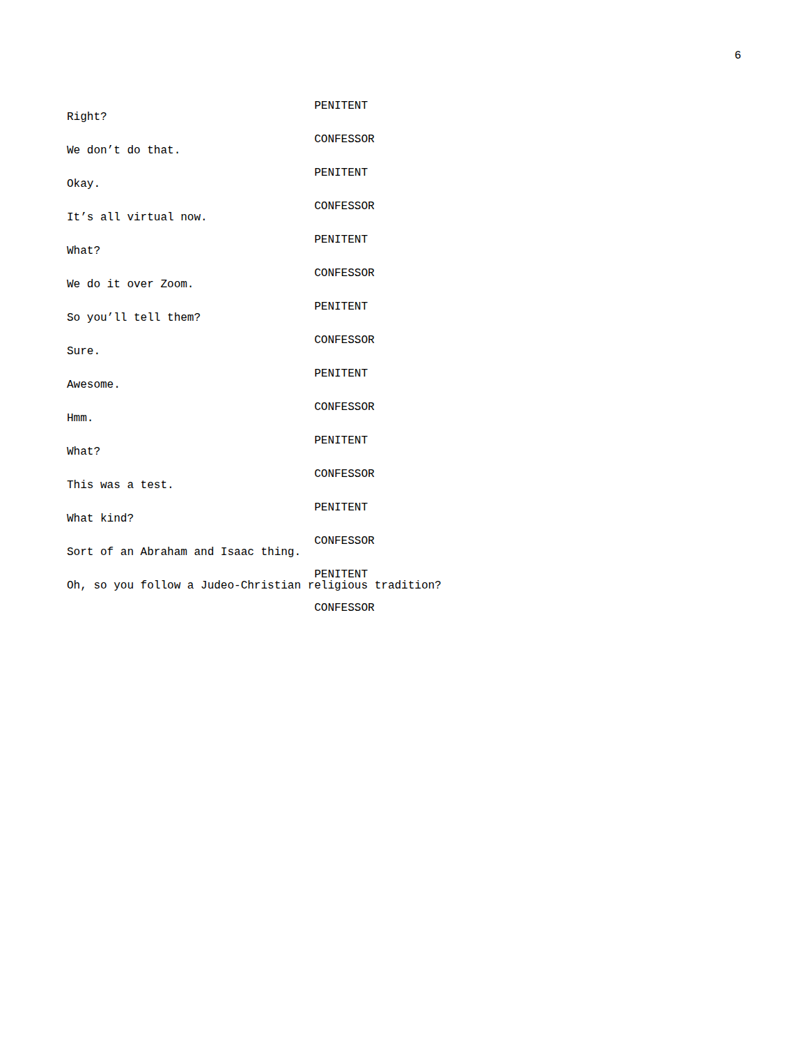6
PENITENT
Right?
CONFESSOR
We don’t do that.
PENITENT
Okay.
CONFESSOR
It’s all virtual now.
PENITENT
What?
CONFESSOR
We do it over Zoom.
PENITENT
So you’ll tell them?
CONFESSOR
Sure.
PENITENT
Awesome.
CONFESSOR
Hmm.
PENITENT
What?
CONFESSOR
This was a test.
PENITENT
What kind?
CONFESSOR
Sort of an Abraham and Isaac thing.
PENITENT
Oh, so you follow a Judeo-Christian religious tradition?
CONFESSOR